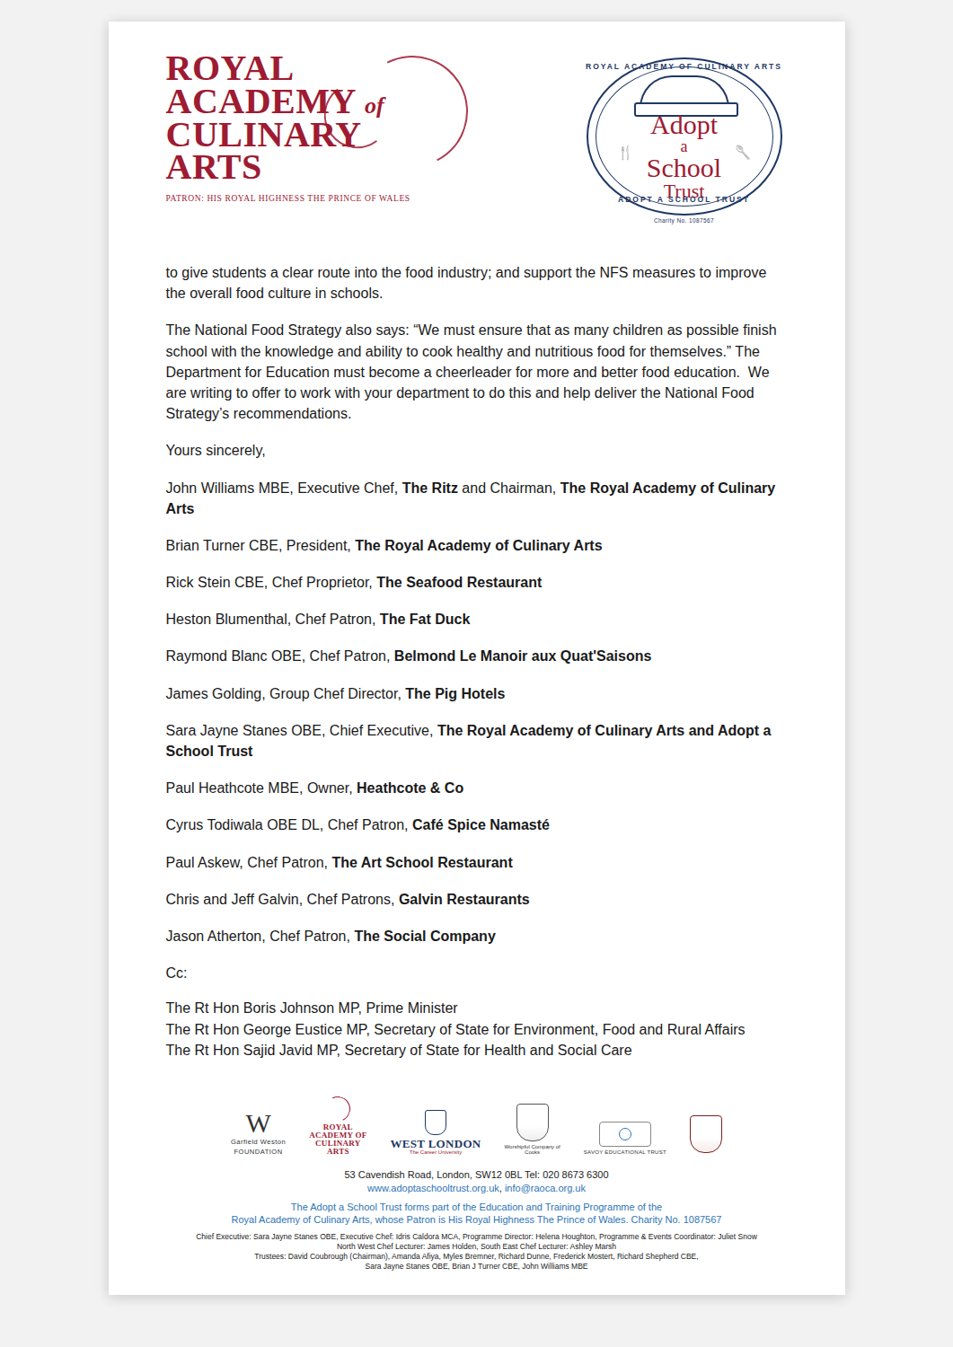Royal
Academy of
Culinary
Arts
Patron: His Royal Highness The Prince of Wales
Royal Academy of Culinary Arts
Adopt
a
School
Trust
🍴🥄
Adopt a School Trust
Charity No. 1087567
to give students a clear route into the food industry; and support the NFS measures to improve the overall food culture in schools.
The National Food Strategy also says: “We must ensure that as many children as possible finish school with the knowledge and ability to cook healthy and nutritious food for themselves.” The Department for Education must become a cheerleader for more and better food education. We are writing to offer to work with your department to do this and help deliver the National Food Strategy’s recommendations.
Yours sincerely,
John Williams MBE, Executive Chef, The Ritz and Chairman, The Royal Academy of Culinary Arts
Brian Turner CBE, President, The Royal Academy of Culinary Arts
Rick Stein CBE, Chef Proprietor, The Seafood Restaurant
Heston Blumenthal, Chef Patron, The Fat Duck
Raymond Blanc OBE, Chef Patron, Belmond Le Manoir aux Quat'Saisons
James Golding, Group Chef Director, The Pig Hotels
Sara Jayne Stanes OBE, Chief Executive, The Royal Academy of Culinary Arts and Adopt a School Trust
Paul Heathcote MBE, Owner, Heathcote & Co
Cyrus Todiwala OBE DL, Chef Patron, Café Spice Namasté
Paul Askew, Chef Patron, The Art School Restaurant
Chris and Jeff Galvin, Chef Patrons, Galvin Restaurants
Jason Atherton, Chef Patron, The Social Company
Cc:
The Rt Hon Boris Johnson MP, Prime Minister
The Rt Hon George Eustice MP, Secretary of State for Environment, Food and Rural Affairs
The Rt Hon Sajid Javid MP, Secretary of State for Health and Social Care
W
Garfield Weston
FOUNDATION
Royal
Academy of
Culinary
Arts
WEST LONDON
The Career University
Worshipful Company of
Cooks
SAVOY EDUCATIONAL TRUST
53 Cavendish Road, London, SW12 0BL Tel: 020 8673 6300
www.adoptaschooltrust.org.uk, info@raoca.org.uk
The Adopt a School Trust forms part of the Education and Training Programme of the
Royal Academy of Culinary Arts, whose Patron is His Royal Highness The Prince of Wales. Charity No. 1087567
Chief Executive: Sara Jayne Stanes OBE, Executive Chef: Idris Caldora MCA, Programme Director: Helena Houghton, Programme & Events Coordinator: Juliet Snow
North West Chef Lecturer: James Holden, South East Chef Lecturer: Ashley Marsh
Trustees: David Coubrough (Chairman), Amanda Afiya, Myles Bremner, Richard Dunne, Frederick Mostert, Richard Shepherd CBE,
Sara Jayne Stanes OBE, Brian J Turner CBE, John Williams MBE